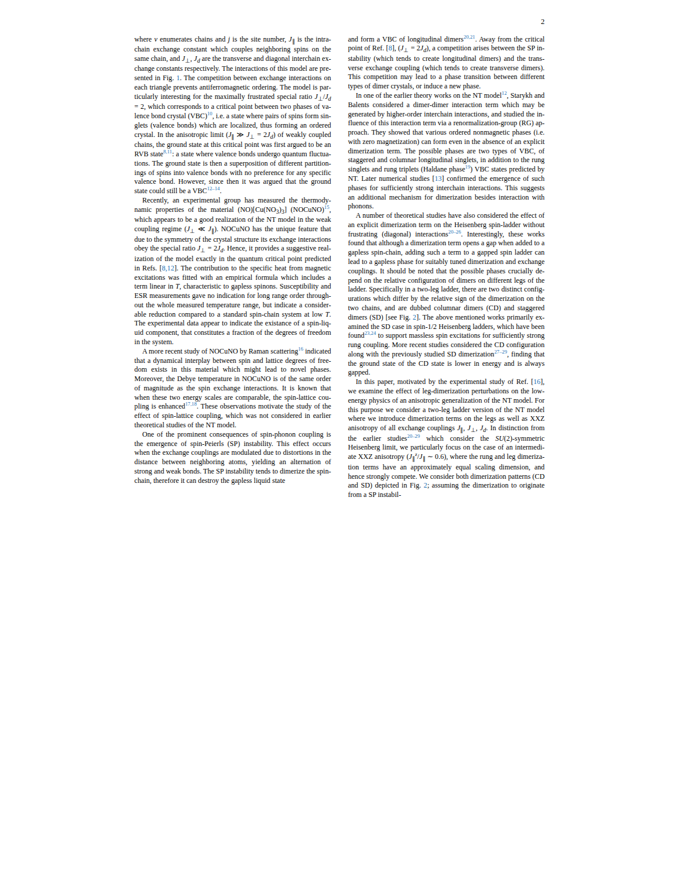2
where ν enumerates chains and j is the site number, J∥ is the intrachain exchange constant which couples neighboring spins on the same chain, and J⊥, Jd are the transverse and diagonal interchain exchange constants respectively. The interactions of this model are presented in Fig. 1. The competition between exchange interactions on each triangle prevents antiferromagnetic ordering. The model is particularly interesting for the maximally frustrated special ratio J⊥/Jd = 2, which corresponds to a critical point between two phases of valence bond crystal (VBC)10, i.e. a state where pairs of spins form singlets (valence bonds) which are localized, thus forming an ordered crystal. In the anisotropic limit (J∥ ≫ J⊥ = 2Jd) of weakly coupled chains, the ground state at this critical point was first argued to be an RVB state8,11: a state where valence bonds undergo quantum fluctuations. The ground state is then a superposition of different partitionings of spins into valence bonds with no preference for any specific valence bond. However, since then it was argued that the ground state could still be a VBC12–14.
Recently, an experimental group has measured the thermodynamic properties of the material (NO)[Cu(NO3)3] (NOCuNO)15, which appears to be a good realization of the NT model in the weak coupling regime (J⊥ ≪ J∥). NOCuNO has the unique feature that due to the symmetry of the crystal structure its exchange interactions obey the special ratio J⊥ = 2Jd. Hence, it provides a suggestive realization of the model exactly in the quantum critical point predicted in Refs. [8,12]. The contribution to the specific heat from magnetic excitations was fitted with an empirical formula which includes a term linear in T, characteristic to gapless spinons. Susceptibility and ESR measurements gave no indication for long range order throughout the whole measured temperature range, but indicate a considerable reduction compared to a standard spin-chain system at low T. The experimental data appear to indicate the existance of a spin-liquid component, that constitutes a fraction of the degrees of freedom in the system.
A more recent study of NOCuNO by Raman scattering16 indicated that a dynamical interplay between spin and lattice degrees of freedom exists in this material which might lead to novel phases. Moreover, the Debye temperature in NOCuNO is of the same order of magnitude as the spin exchange interactions. It is known that when these two energy scales are comparable, the spin-lattice coupling is enhanced17,18. These observations motivate the study of the effect of spin-lattice coupling, which was not considered in earlier theoretical studies of the NT model.
One of the prominent consequences of spin-phonon coupling is the emergence of spin-Peierls (SP) instability. This effect occurs when the exchange couplings are modulated due to distortions in the distance between neighboring atoms, yielding an alternation of strong and weak bonds. The SP instability tends to dimerize the spin-chain, therefore it can destroy the gapless liquid state
and form a VBC of longitudinal dimers20,21. Away from the critical point of Ref. [8], (J⊥ = 2Jd), a competition arises between the SP instability (which tends to create longitudinal dimers) and the transverse exchange coupling (which tends to create transverse dimers). This competition may lead to a phase transition between different types of dimer crystals, or induce a new phase.
In one of the earlier theory works on the NT model12, Starykh and Balents considered a dimer-dimer interaction term which may be generated by higher-order interchain interactions, and studied the influence of this interaction term via a renormalization-group (RG) approach. They showed that various ordered nonmagnetic phases (i.e. with zero magnetization) can form even in the absence of an explicit dimerization term. The possible phases are two types of VBC, of staggered and columnar longitudinal singlets, in addition to the rung singlets and rung triplets (Haldane phase19) VBC states predicted by NT. Later numerical studies [13] confirmed the emergence of such phases for sufficiently strong interchain interactions. This suggests an additional mechanism for dimerization besides interaction with phonons.
A number of theoretical studies have also considered the effect of an explicit dimerization term on the Heisenberg spin-ladder without frustrating (diagonal) interactions20–26. Interestingly, these works found that although a dimerization term opens a gap when added to a gapless spin-chain, adding such a term to a gapped spin ladder can lead to a gapless phase for suitably tuned dimerization and exchange couplings. It should be noted that the possible phases crucially depend on the relative configuration of dimers on different legs of the ladder. Specifically in a two-leg ladder, there are two distinct configurations which differ by the relative sign of the dimerization on the two chains, and are dubbed columnar dimers (CD) and staggered dimers (SD) [see Fig. 2]. The above mentioned works primarily examined the SD case in spin-1/2 Heisenberg ladders, which have been found23,24 to support massless spin excitations for sufficiently strong rung coupling. More recent studies considered the CD configuration along with the previously studied SD dimerization27–29, finding that the ground state of the CD state is lower in energy and is always gapped.
In this paper, motivated by the experimental study of Ref. [16], we examine the effect of leg-dimerization perturbations on the low-energy physics of an anisotropic generalization of the NT model. For this purpose we consider a two-leg ladder version of the NT model where we introduce dimerization terms on the legs as well as XXZ anisotropy of all exchange couplings J∥, J⊥, Jd. In distinction from the earlier studies20–29 which consider the SU(2)-symmetric Heisenberg limit, we particularly focus on the case of an intermediate XXZ anisotropy (J∥z/J∥ ∼ 0.6), where the rung and leg dimerization terms have an approximately equal scaling dimension, and hence strongly compete. We consider both dimerization patterns (CD and SD) depicted in Fig. 2; assuming the dimerization to originate from a SP instabil-